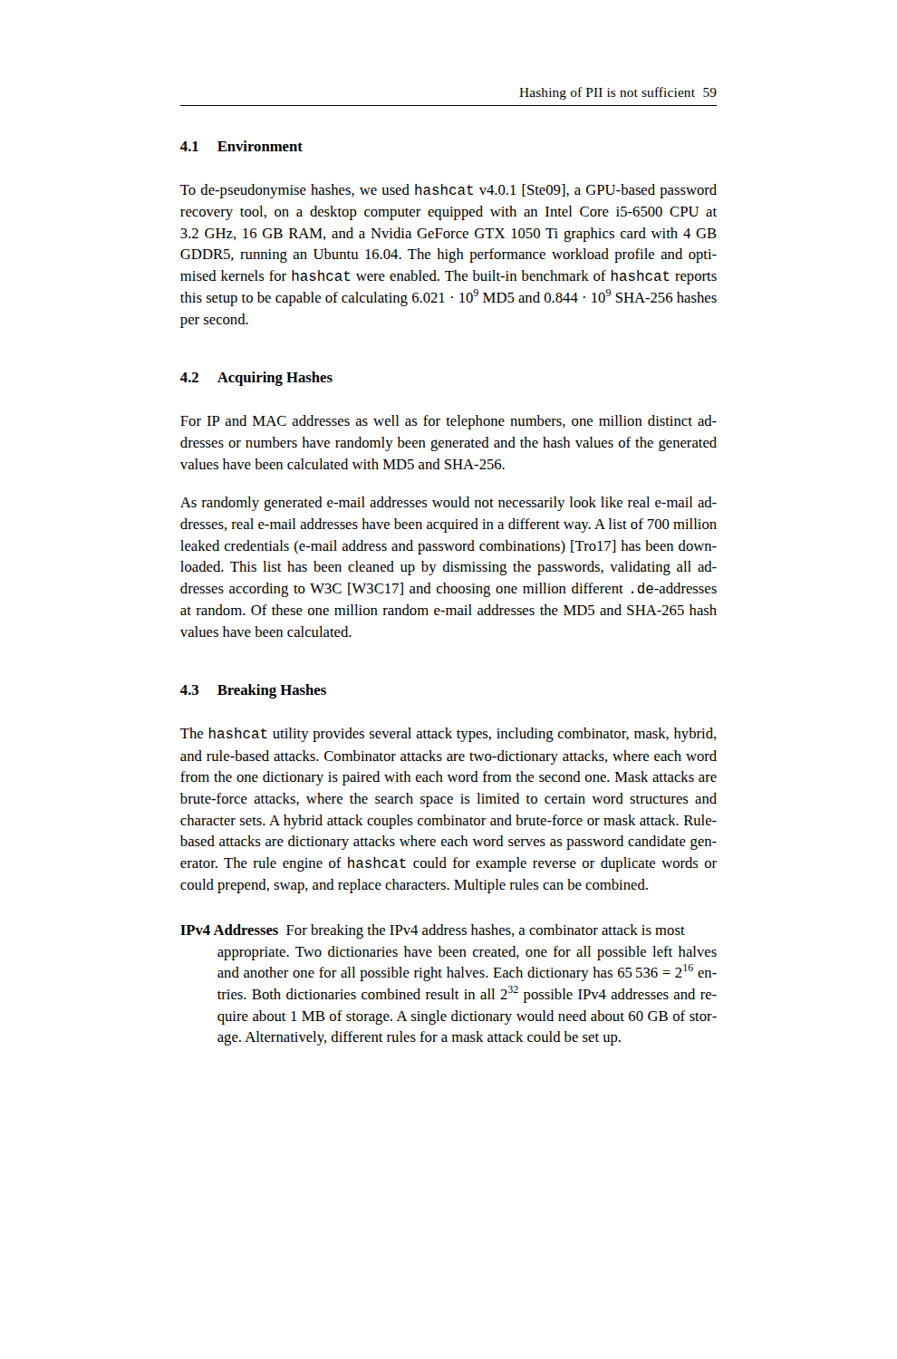Hashing of PII is not sufficient59
4.1 Environment
To de-pseudonymise hashes, we used hashcat v4.0.1 [Ste09], a GPU-based password recovery tool, on a desktop computer equipped with an Intel Core i5-6500 CPU at 3.2 GHz, 16 GB RAM, and a Nvidia GeForce GTX 1050 Ti graphics card with 4 GB GDDR5, running an Ubuntu 16.04. The high performance workload profile and optimised kernels for hashcat were enabled. The built-in benchmark of hashcat reports this setup to be capable of calculating 6.021 · 109 MD5 and 0.844 · 109 SHA-256 hashes per second.
4.2 Acquiring Hashes
For IP and MAC addresses as well as for telephone numbers, one million distinct addresses or numbers have randomly been generated and the hash values of the generated values have been calculated with MD5 and SHA-256.
As randomly generated e-mail addresses would not necessarily look like real e-mail addresses, real e-mail addresses have been acquired in a different way. A list of 700 million leaked credentials (e-mail address and password combinations) [Tro17] has been downloaded. This list has been cleaned up by dismissing the passwords, validating all addresses according to W3C [W3C17] and choosing one million different .de-addresses at random. Of these one million random e-mail addresses the MD5 and SHA-265 hash values have been calculated.
4.3 Breaking Hashes
The hashcat utility provides several attack types, including combinator, mask, hybrid, and rule-based attacks. Combinator attacks are two-dictionary attacks, where each word from the one dictionary is paired with each word from the second one. Mask attacks are brute-force attacks, where the search space is limited to certain word structures and character sets. A hybrid attack couples combinator and brute-force or mask attack. Rule-based attacks are dictionary attacks where each word serves as password candidate generator. The rule engine of hashcat could for example reverse or duplicate words or could prepend, swap, and replace characters. Multiple rules can be combined.
IPv4 Addresses For breaking the IPv4 address hashes, a combinator attack is most
appropriate. Two dictionaries have been created, one for all possible left halves and another one for all possible right halves. Each dictionary has 65 536 = 216 entries. Both dictionaries combined result in all 232 possible IPv4 addresses and require about 1 MB of storage. A single dictionary would need about 60 GB of storage. Alternatively, different rules for a mask attack could be set up.